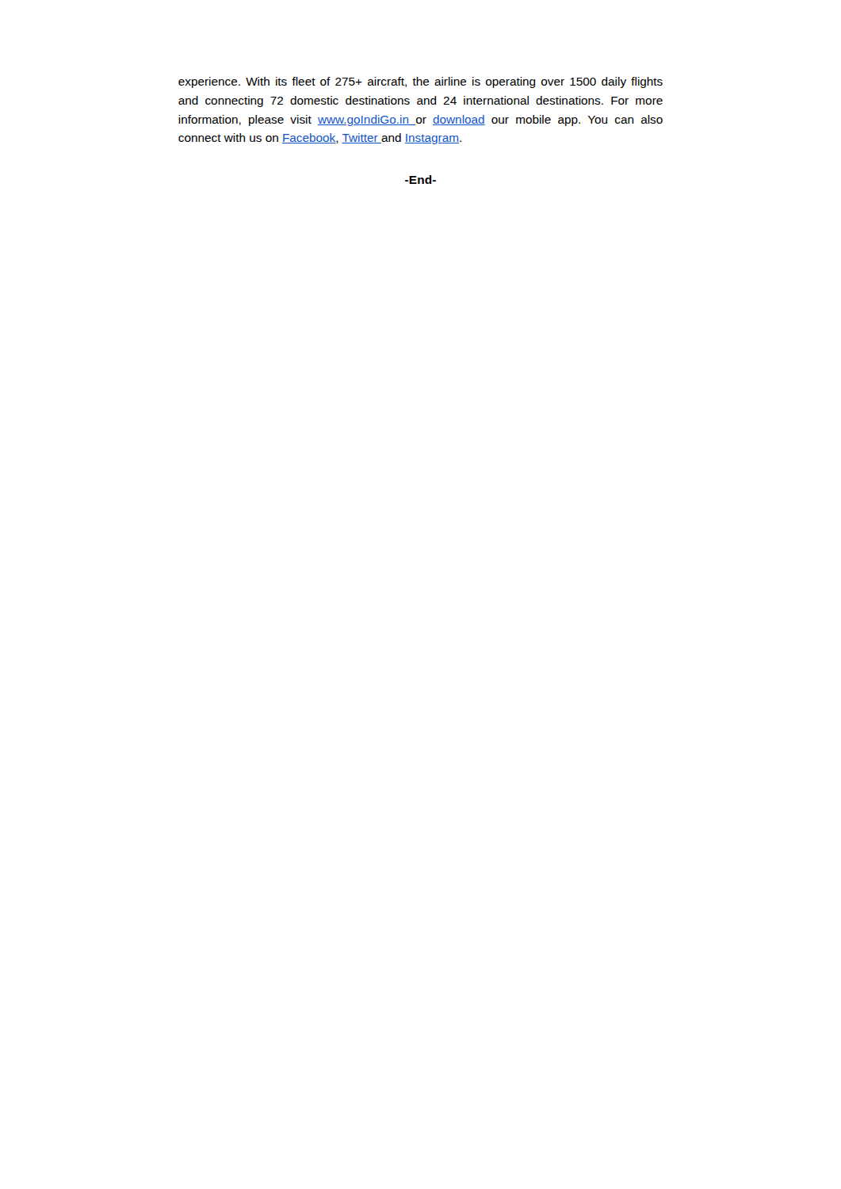experience. With its fleet of 275+ aircraft, the airline is operating over 1500 daily flights and connecting 72 domestic destinations and 24 international destinations. For more information, please visit www.goIndiGo.in or download our mobile app. You can also connect with us on Facebook, Twitter and Instagram.
-End-